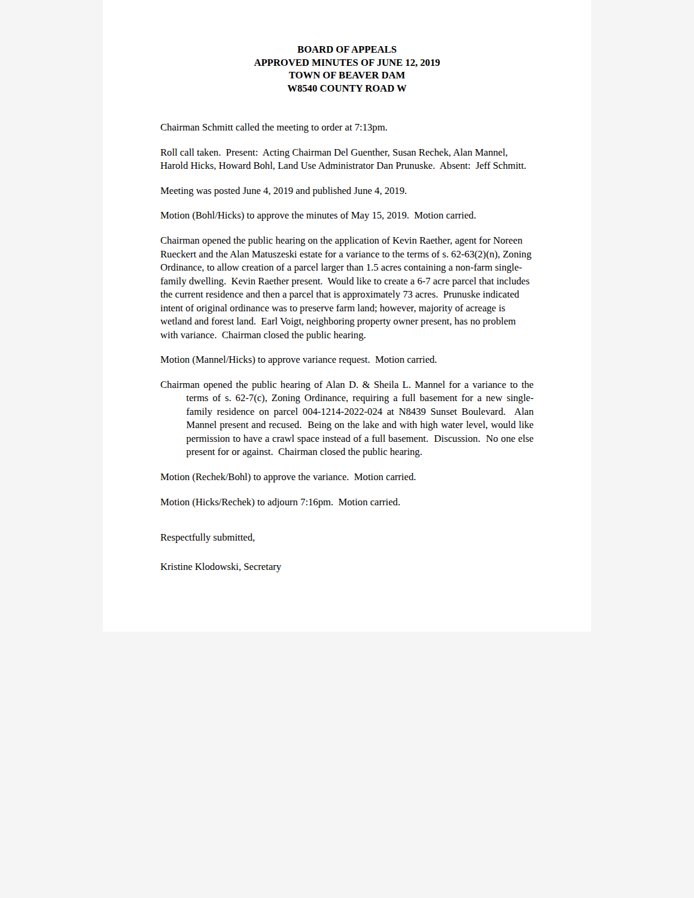BOARD OF APPEALS
APPROVED MINUTES OF JUNE 12, 2019
TOWN OF BEAVER DAM
W8540 COUNTY ROAD W
Chairman Schmitt called the meeting to order at 7:13pm.
Roll call taken. Present: Acting Chairman Del Guenther, Susan Rechek, Alan Mannel, Harold Hicks, Howard Bohl, Land Use Administrator Dan Prunuske. Absent: Jeff Schmitt.
Meeting was posted June 4, 2019 and published June 4, 2019.
Motion (Bohl/Hicks) to approve the minutes of May 15, 2019. Motion carried.
Chairman opened the public hearing on the application of Kevin Raether, agent for Noreen Rueckert and the Alan Matuszeski estate for a variance to the terms of s. 62-63(2)(n), Zoning Ordinance, to allow creation of a parcel larger than 1.5 acres containing a non-farm single-family dwelling. Kevin Raether present. Would like to create a 6-7 acre parcel that includes the current residence and then a parcel that is approximately 73 acres. Prunuske indicated intent of original ordinance was to preserve farm land; however, majority of acreage is wetland and forest land. Earl Voigt, neighboring property owner present, has no problem with variance. Chairman closed the public hearing.
Motion (Mannel/Hicks) to approve variance request. Motion carried.
Chairman opened the public hearing of Alan D. & Sheila L. Mannel for a variance to the terms of s. 62-7(c), Zoning Ordinance, requiring a full basement for a new single-family residence on parcel 004-1214-2022-024 at N8439 Sunset Boulevard. Alan Mannel present and recused. Being on the lake and with high water level, would like permission to have a crawl space instead of a full basement. Discussion. No one else present for or against. Chairman closed the public hearing.
Motion (Rechek/Bohl) to approve the variance. Motion carried.
Motion (Hicks/Rechek) to adjourn 7:16pm. Motion carried.
Respectfully submitted,
Kristine Klodowski, Secretary